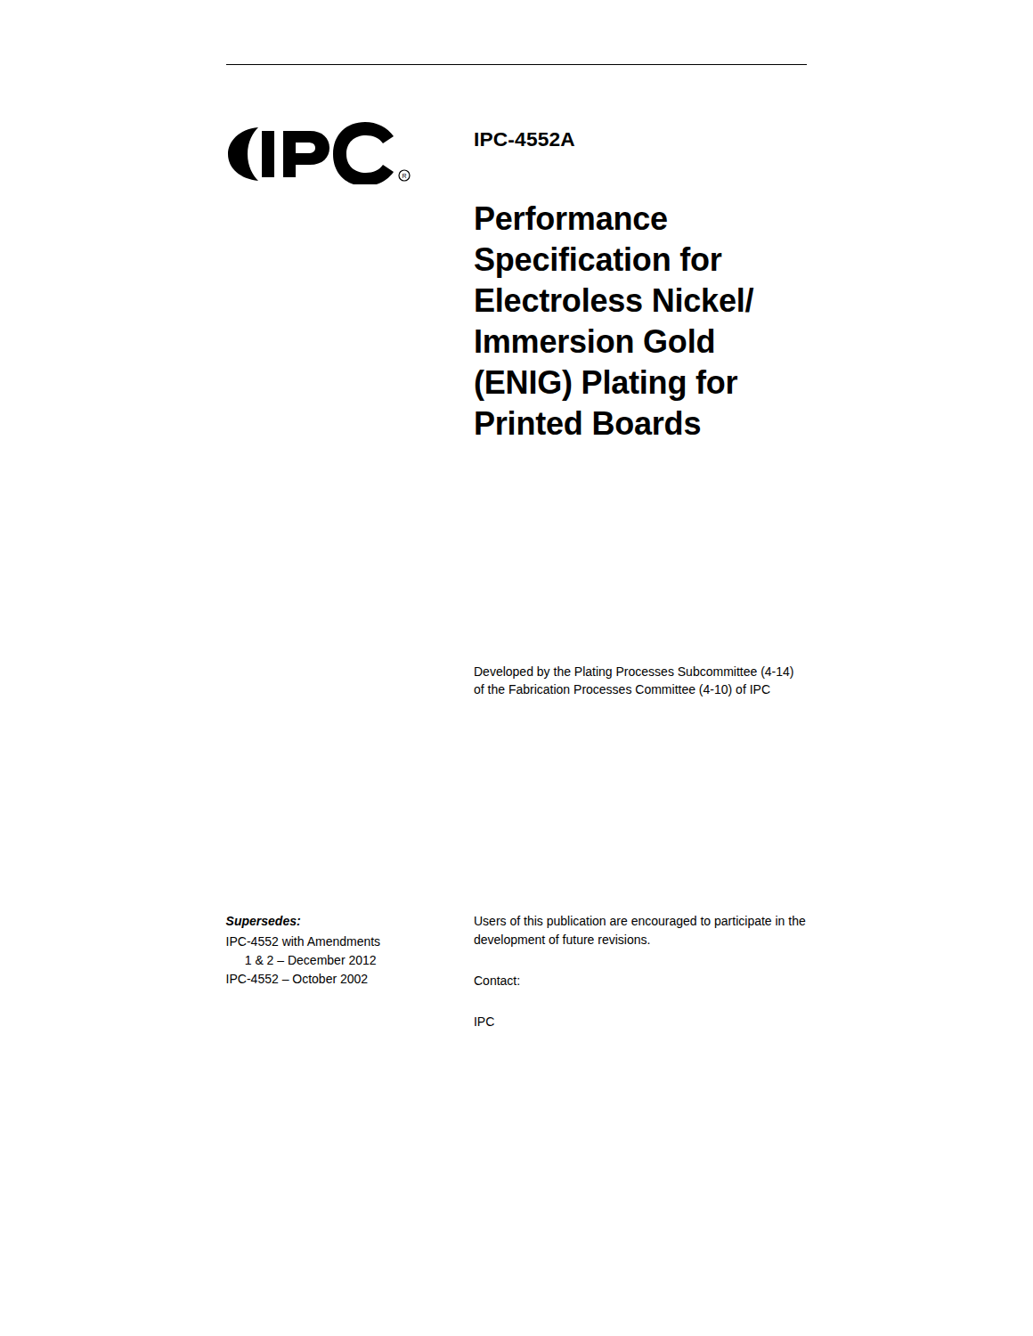IPC R
IPC-4552A
Performance Specification for Electroless Nickel/ Immersion Gold (ENIG) Plating for Printed Boards
Developed by the Plating Processes Subcommittee (4-14) of the Fabrication Processes Committee (4-10) of IPC
Supersedes:
IPC-4552 with Amendments
1 & 2 – December 2012
IPC-4552 – October 2002
Users of this publication are encouraged to participate in the development of future revisions.
Contact:
IPC